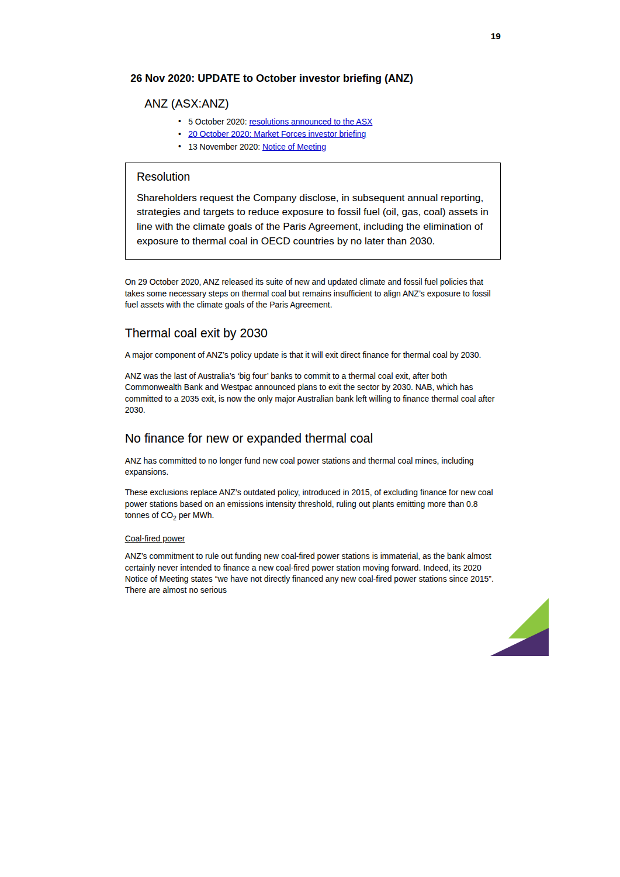19
26 Nov 2020: UPDATE to October investor briefing (ANZ)
ANZ (ASX:ANZ)
5 October 2020: resolutions announced to the ASX
20 October 2020: Market Forces investor briefing
13 November 2020: Notice of Meeting
Resolution
Shareholders request the Company disclose, in subsequent annual reporting, strategies and targets to reduce exposure to fossil fuel (oil, gas, coal) assets in line with the climate goals of the Paris Agreement, including the elimination of exposure to thermal coal in OECD countries by no later than 2030.
On 29 October 2020, ANZ released its suite of new and updated climate and fossil fuel policies that takes some necessary steps on thermal coal but remains insufficient to align ANZ’s exposure to fossil fuel assets with the climate goals of the Paris Agreement.
Thermal coal exit by 2030
A major component of ANZ’s policy update is that it will exit direct finance for thermal coal by 2030.
ANZ was the last of Australia’s ‘big four’ banks to commit to a thermal coal exit, after both Commonwealth Bank and Westpac announced plans to exit the sector by 2030. NAB, which has committed to a 2035 exit, is now the only major Australian bank left willing to finance thermal coal after 2030.
No finance for new or expanded thermal coal
ANZ has committed to no longer fund new coal power stations and thermal coal mines, including expansions.
These exclusions replace ANZ’s outdated policy, introduced in 2015, of excluding finance for new coal power stations based on an emissions intensity threshold, ruling out plants emitting more than 0.8 tonnes of CO2 per MWh.
Coal-fired power
ANZ’s commitment to rule out funding new coal-fired power stations is immaterial, as the bank almost certainly never intended to finance a new coal-fired power station moving forward. Indeed, its 2020 Notice of Meeting states “we have not directly financed any new coal-fired power stations since 2015”. There are almost no serious